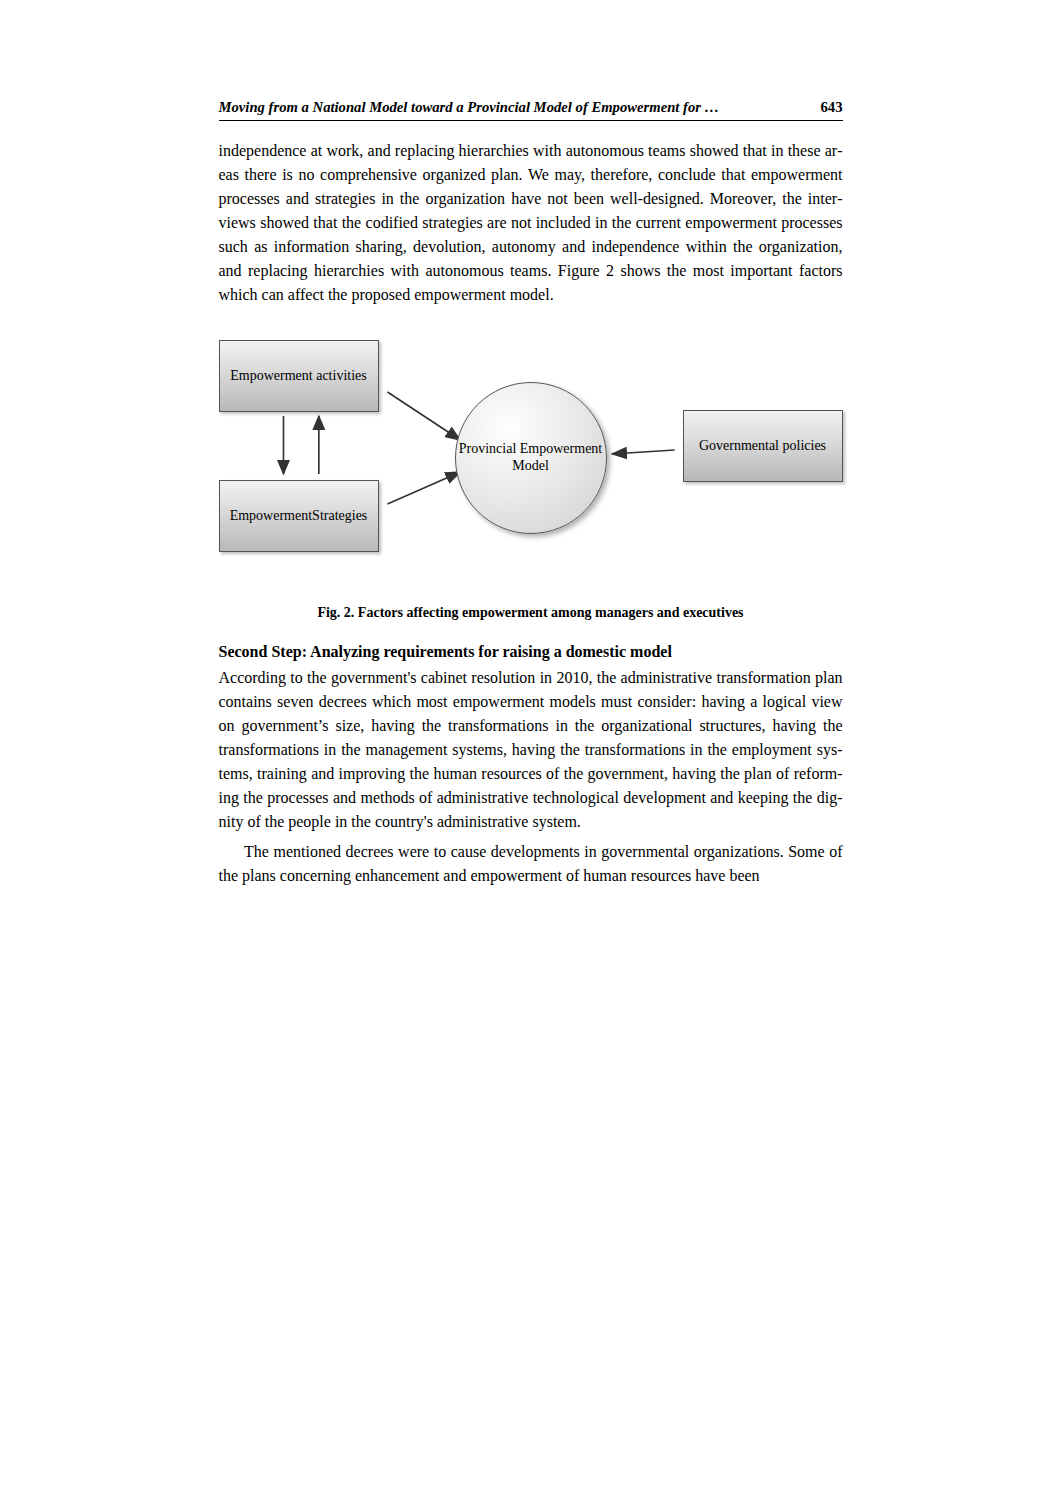Moving from a National Model toward a Provincial Model of Empowerment for … 643
independence at work, and replacing hierarchies with autonomous teams showed that in these areas there is no comprehensive organized plan. We may, therefore, conclude that empowerment processes and strategies in the organization have not been well-designed. Moreover, the interviews showed that the codified strategies are not included in the current empowerment processes such as information sharing, devolution, autonomy and independence within the organization, and replacing hierarchies with autonomous teams. Figure 2 shows the most important factors which can affect the proposed empowerment model.
Empowerment activities
EmpowermentStrategies
Governmental policies
Provincial Empowerment Model
Fig. 2. Factors affecting empowerment among managers and executives
Second Step: Analyzing requirements for raising a domestic model
According to the government's cabinet resolution in 2010, the administrative transformation plan contains seven decrees which most empowerment models must consider: having a logical view on government’s size, having the transformations in the organizational structures, having the transformations in the management systems, having the transformations in the employment systems, training and improving the human resources of the government, having the plan of reforming the processes and methods of administrative technological development and keeping the dignity of the people in the country's administrative system.
The mentioned decrees were to cause developments in governmental organizations. Some of the plans concerning enhancement and empowerment of human resources have been